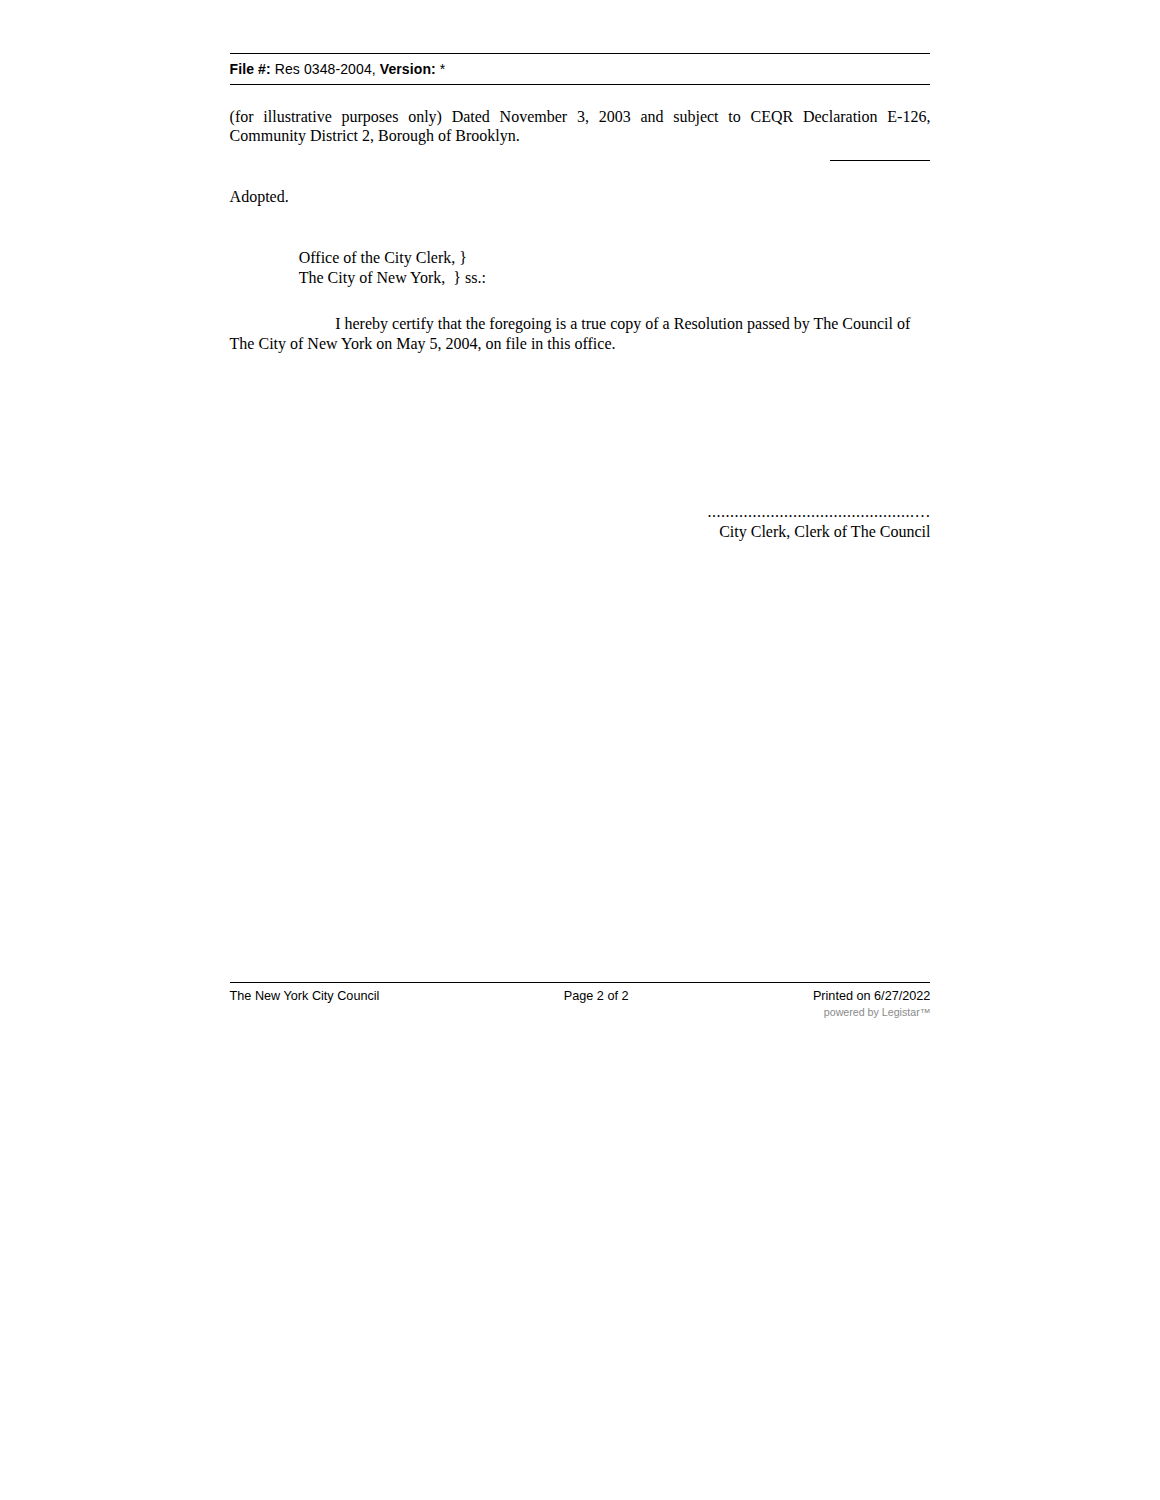File #: Res 0348-2004, Version: *
(for illustrative purposes only) Dated November 3, 2003 and subject to CEQR Declaration E-126, Community District 2, Borough of Brooklyn.
Adopted.
Office of the City Clerk, }
The City of New York, } ss.:
I hereby certify that the foregoing is a true copy of a Resolution passed by The Council of The City of New York on May 5, 2004, on file in this office.
..............................................…
City Clerk, Clerk of The Council
The New York City Council
Page 2 of 2
Printed on 6/27/2022
powered by Legistar™